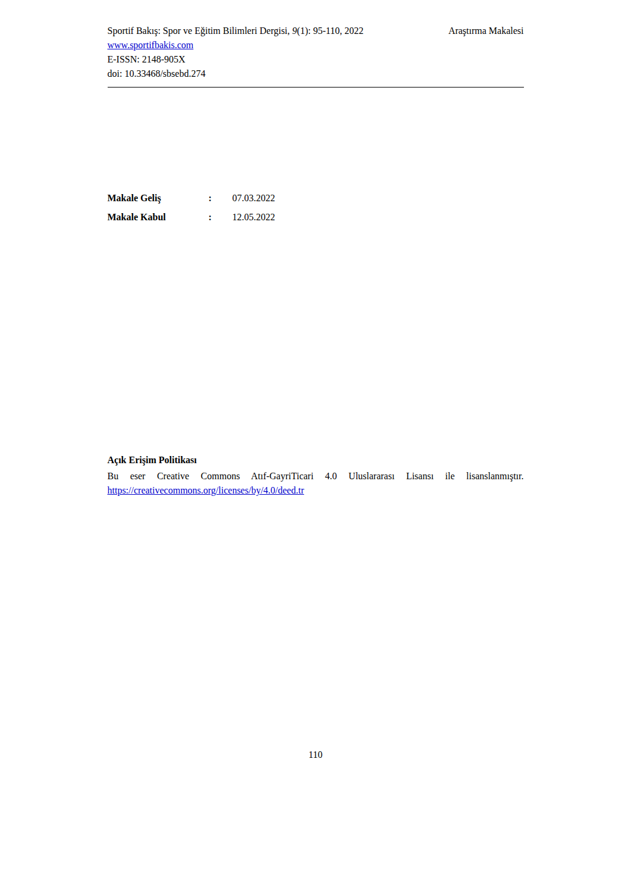Sportif Bakış: Spor ve Eğitim Bilimleri Dergisi, 9(1): 95-110, 2022 Araştırma Makalesi
www.sportifbakis.com
E-ISSN: 2148-905X
doi: 10.33468/sbsebd.274
| Makale Geliş | : | 07.03.2022 |
| Makale Kabul | : | 12.05.2022 |
Açık Erişim Politikası
Bu eser Creative Commons Atıf-GayriTicari 4.0 Uluslararası Lisansı ile lisanslanmıştır. https://creativecommons.org/licenses/by/4.0/deed.tr
110